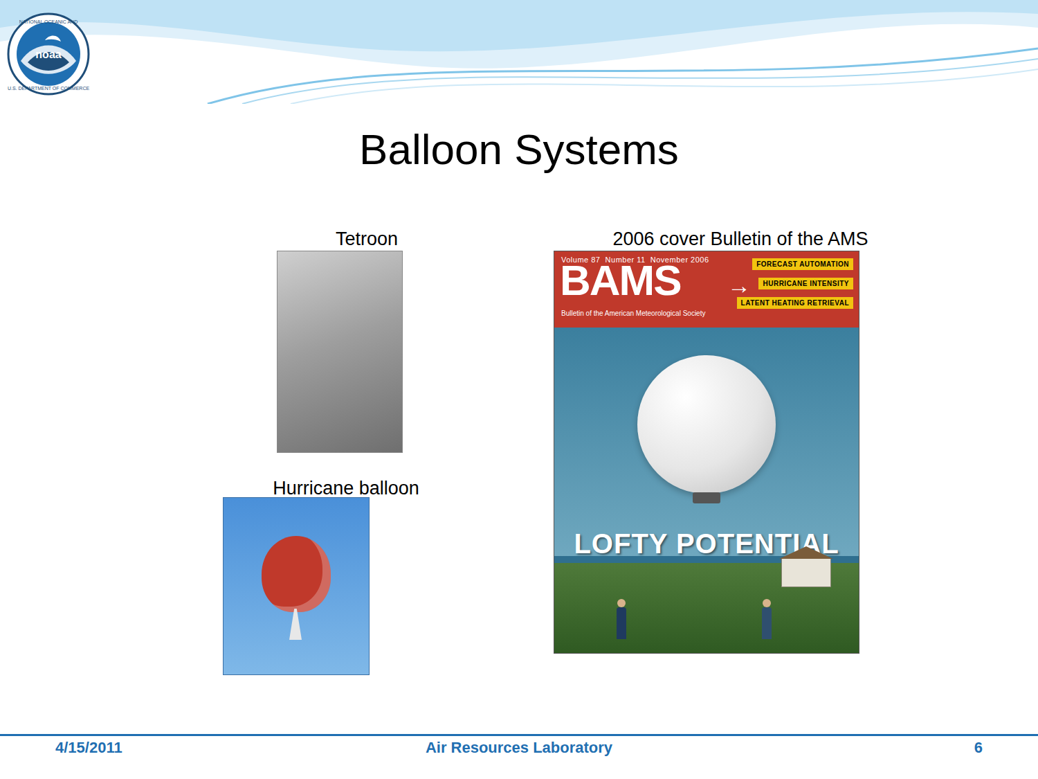NATIONAL OCEANIC AND U.S. DEPARTMENT OF COMMERCE noaa
Balloon Systems
Tetroon
2006 cover Bulletin of the AMS
Hurricane balloon
Volume 87 Number 11 November 2006
BAMS
→
Bulletin of the American Meteorological Society
FORECAST AUTOMATION
HURRICANE INTENSITY
LATENT HEATING RETRIEVAL
LOFTY POTENTIAL
NOAA's Smart Balloons Keep Up with the Weather
4/15/2011 Air Resources Laboratory 6